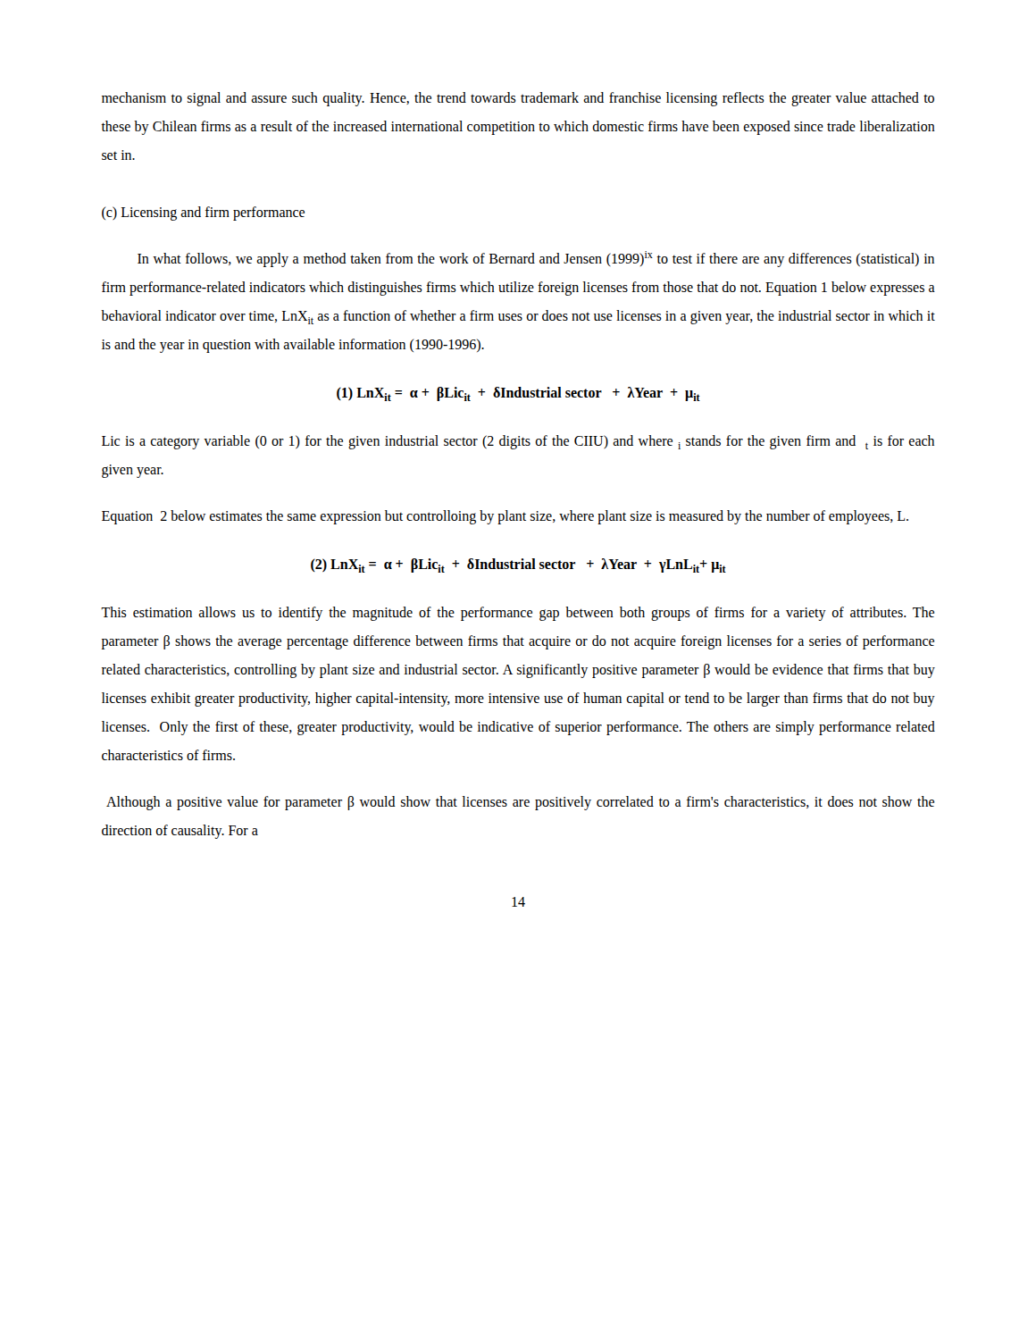mechanism to signal and assure such quality. Hence, the trend towards trademark and franchise licensing reflects the greater value attached to these by Chilean firms as a result of the increased international competition to which domestic firms have been exposed since trade liberalization set in.
(c) Licensing and firm performance
In what follows, we apply a method taken from the work of Bernard and Jensen (1999)ix to test if there are any differences (statistical) in firm performance-related indicators which distinguishes firms which utilize foreign licenses from those that do not. Equation 1 below expresses a behavioral indicator over time, LnXit as a function of whether a firm uses or does not use licenses in a given year, the industrial sector in which it is and the year in question with available information (1990-1996).
(1) LnXit = α + βLicit + δIndustrial sector + λYear + μit
Lic is a category variable (0 or 1) for the given industrial sector (2 digits of the CIIU) and where i stands for the given firm and t is for each given year.
Equation 2 below estimates the same expression but controlloing by plant size, where plant size is measured by the number of employees, L.
(2) LnXit = α + βLicit + δIndustrial sector + λYear + γLnLit+ μit
This estimation allows us to identify the magnitude of the performance gap between both groups of firms for a variety of attributes. The parameter β shows the average percentage difference between firms that acquire or do not acquire foreign licenses for a series of performance related characteristics, controlling by plant size and industrial sector. A significantly positive parameter β would be evidence that firms that buy licenses exhibit greater productivity, higher capital-intensity, more intensive use of human capital or tend to be larger than firms that do not buy licenses. Only the first of these, greater productivity, would be indicative of superior performance. The others are simply performance related characteristics of firms.
Although a positive value for parameter β would show that licenses are positively correlated to a firm's characteristics, it does not show the direction of causality. For a
14